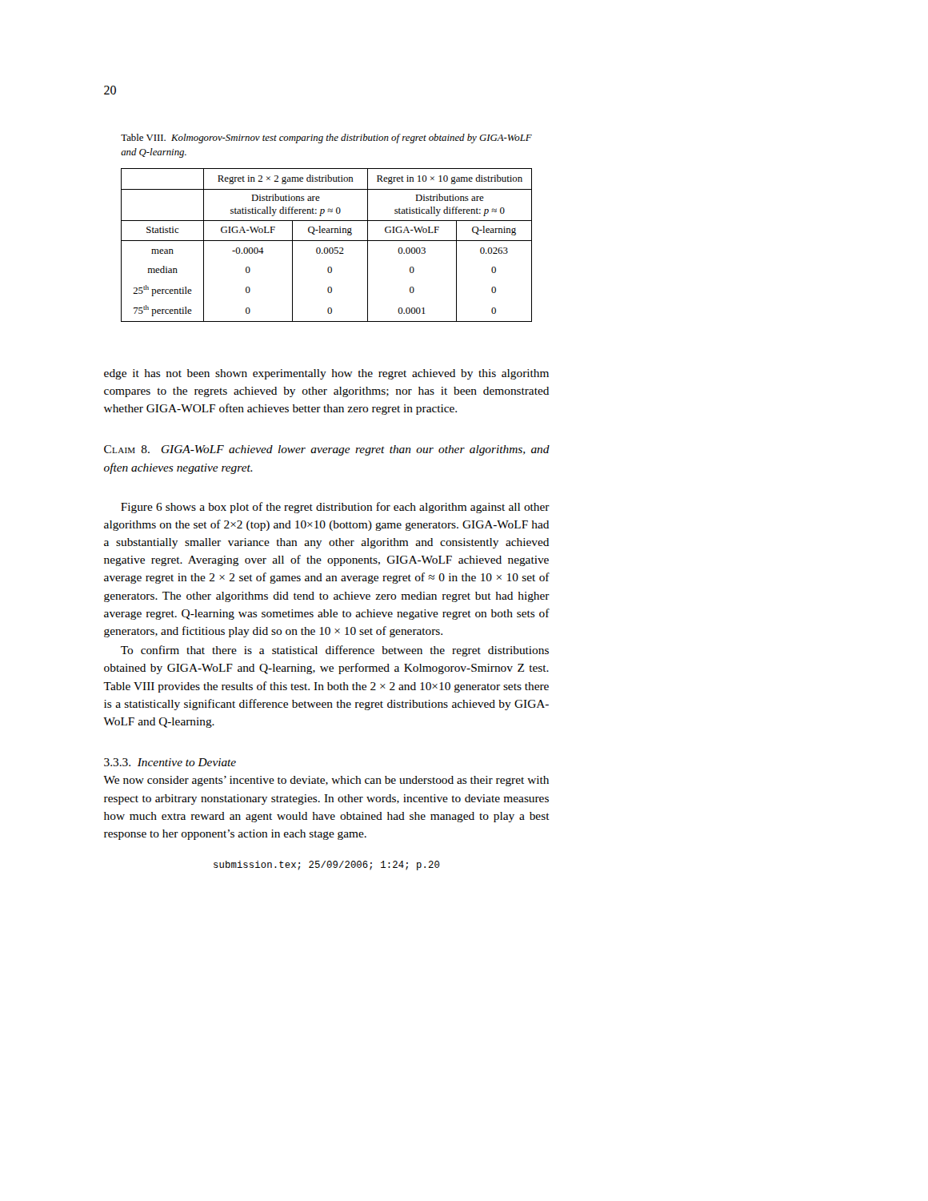20
Table VIII. Kolmogorov-Smirnov test comparing the distribution of regret obtained by GIGA-WoLF and Q-learning.
| | Regret in 2 × 2 game distribution | Regret in 10 × 10 game distribution |
| | Distributions are statistically different: p ≈ 0 | Distributions are statistically different: p ≈ 0 |
| Statistic | GIGA-WoLF | Q-learning | GIGA-WoLF | Q-learning |
| mean | -0.0004 | 0.0052 | 0.0003 | 0.0263 |
| median | 0 | 0 | 0 | 0 |
| 25 th percentile | 0 | 0 | 0 | 0 |
| 75 th percentile | 0 | 0 | 0.0001 | 0 |
edge it has not been shown experimentally how the regret achieved by this algorithm compares to the regrets achieved by other algorithms; nor has it been demonstrated whether GIGA-WOLF often achieves better than zero regret in practice.
Claim 8. GIGA-WoLF achieved lower average regret than our other algorithms, and often achieves negative regret.
Figure 6 shows a box plot of the regret distribution for each algorithm against all other algorithms on the set of 2×2 (top) and 10×10 (bottom) game generators. GIGA-WoLF had a substantially smaller variance than any other algorithm and consistently achieved negative regret. Averaging over all of the opponents, GIGA-WoLF achieved negative average regret in the 2 × 2 set of games and an average regret of ≈ 0 in the 10 × 10 set of generators. The other algorithms did tend to achieve zero median regret but had higher average regret. Q-learning was sometimes able to achieve negative regret on both sets of generators, and fictitious play did so on the 10 × 10 set of generators.
To confirm that there is a statistical difference between the regret distributions obtained by GIGA-WoLF and Q-learning, we performed a Kolmogorov-Smirnov Z test. Table VIII provides the results of this test. In both the 2 × 2 and 10×10 generator sets there is a statistically significant difference between the regret distributions achieved by GIGA-WoLF and Q-learning.
3.3.3. Incentive to Deviate
We now consider agents’ incentive to deviate, which can be understood as their regret with respect to arbitrary nonstationary strategies. In other words, incentive to deviate measures how much extra reward an agent would have obtained had she managed to play a best response to her opponent’s action in each stage game.
submission.tex; 25/09/2006; 1:24; p.20